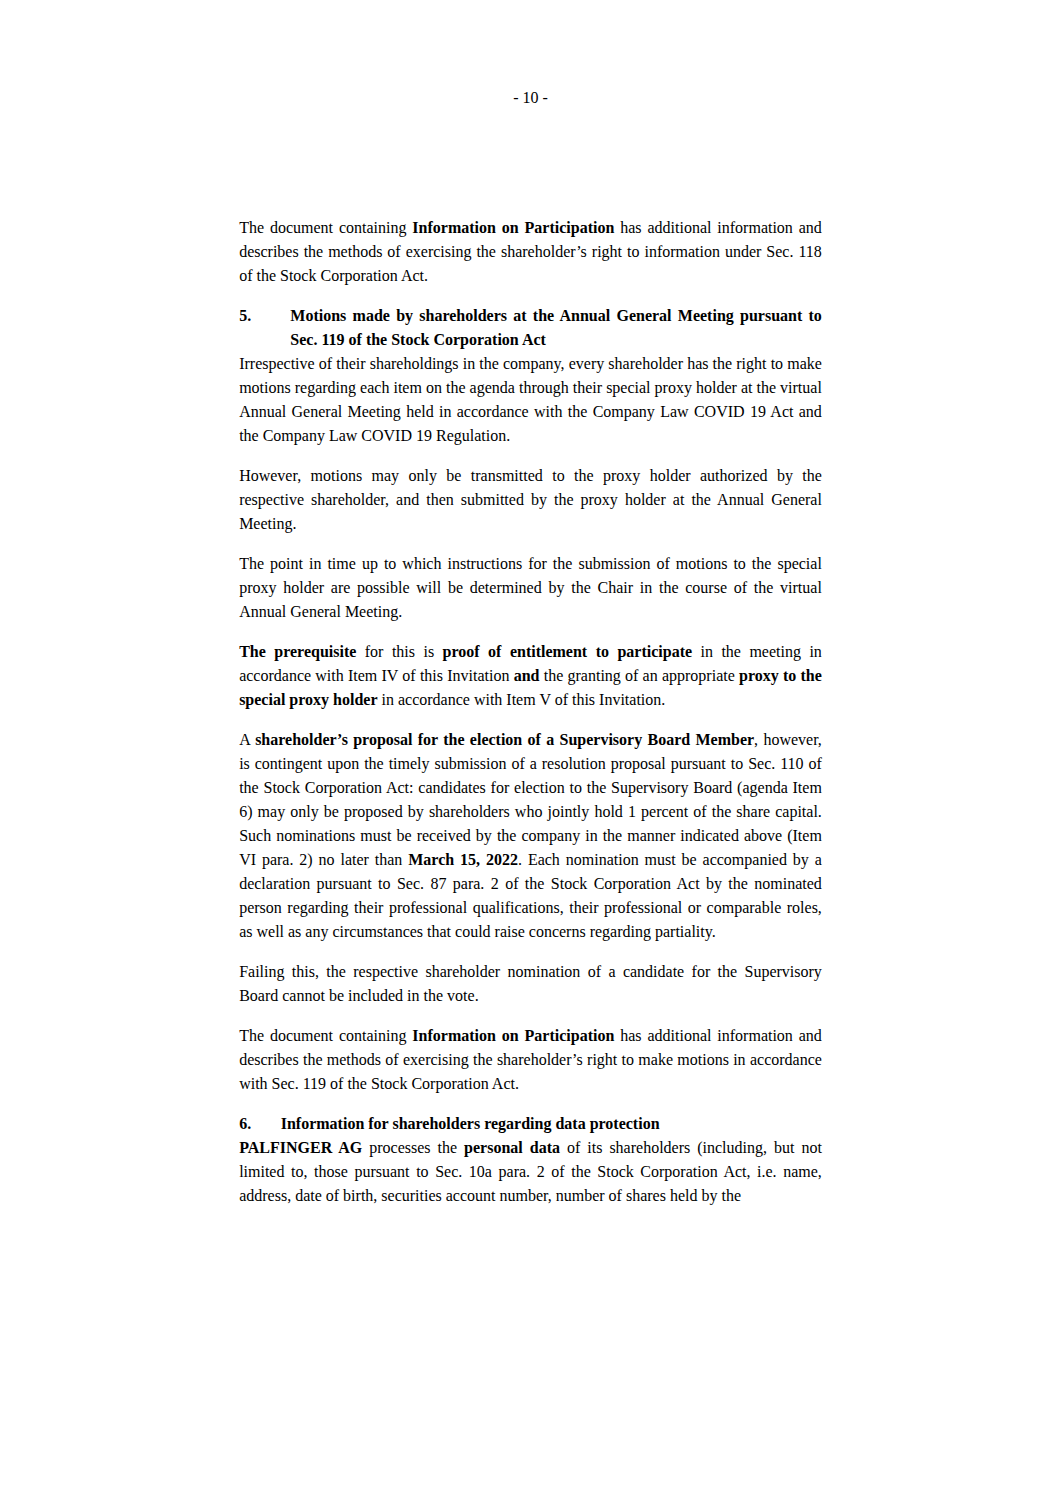- 10 -
The document containing Information on Participation has additional information and describes the methods of exercising the shareholder’s right to information under Sec. 118 of the Stock Corporation Act.
5. Motions made by shareholders at the Annual General Meeting pursuant to Sec. 119 of the Stock Corporation Act
Irrespective of their shareholdings in the company, every shareholder has the right to make motions regarding each item on the agenda through their special proxy holder at the virtual Annual General Meeting held in accordance with the Company Law COVID 19 Act and the Company Law COVID 19 Regulation.
However, motions may only be transmitted to the proxy holder authorized by the respective shareholder, and then submitted by the proxy holder at the Annual General Meeting.
The point in time up to which instructions for the submission of motions to the special proxy holder are possible will be determined by the Chair in the course of the virtual Annual General Meeting.
The prerequisite for this is proof of entitlement to participate in the meeting in accordance with Item IV of this Invitation and the granting of an appropriate proxy to the special proxy holder in accordance with Item V of this Invitation.
A shareholder’s proposal for the election of a Supervisory Board Member, however, is contingent upon the timely submission of a resolution proposal pursuant to Sec. 110 of the Stock Corporation Act: candidates for election to the Supervisory Board (agenda Item 6) may only be proposed by shareholders who jointly hold 1 percent of the share capital. Such nominations must be received by the company in the manner indicated above (Item VI para. 2) no later than March 15, 2022. Each nomination must be accompanied by a declaration pursuant to Sec. 87 para. 2 of the Stock Corporation Act by the nominated person regarding their professional qualifications, their professional or comparable roles, as well as any circumstances that could raise concerns regarding partiality.
Failing this, the respective shareholder nomination of a candidate for the Supervisory Board cannot be included in the vote.
The document containing Information on Participation has additional information and describes the methods of exercising the shareholder’s right to make motions in accordance with Sec. 119 of the Stock Corporation Act.
6. Information for shareholders regarding data protection
PALFINGER AG processes the personal data of its shareholders (including, but not limited to, those pursuant to Sec. 10a para. 2 of the Stock Corporation Act, i.e. name, address, date of birth, securities account number, number of shares held by the